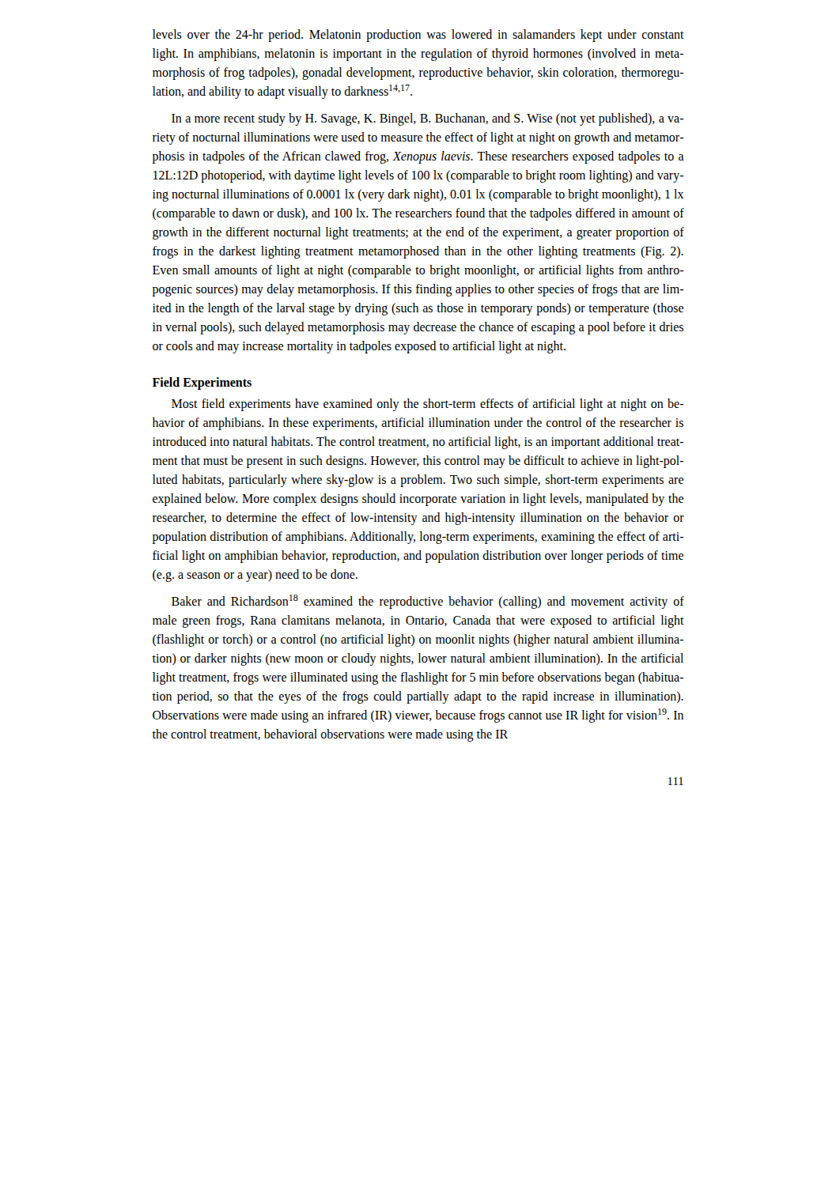levels over the 24-hr period. Melatonin production was lowered in salamanders kept under constant light. In amphibians, melatonin is important in the regulation of thyroid hormones (involved in metamorphosis of frog tadpoles), gonadal development, reproductive behavior, skin coloration, thermoregulation, and ability to adapt visually to darkness14,17.
In a more recent study by H. Savage, K. Bingel, B. Buchanan, and S. Wise (not yet published), a variety of nocturnal illuminations were used to measure the effect of light at night on growth and metamorphosis in tadpoles of the African clawed frog, Xenopus laevis. These researchers exposed tadpoles to a 12L:12D photoperiod, with daytime light levels of 100 lx (comparable to bright room lighting) and varying nocturnal illuminations of 0.0001 lx (very dark night), 0.01 lx (comparable to bright moonlight), 1 lx (comparable to dawn or dusk), and 100 lx. The researchers found that the tadpoles differed in amount of growth in the different nocturnal light treatments; at the end of the experiment, a greater proportion of frogs in the darkest lighting treatment metamorphosed than in the other lighting treatments (Fig. 2). Even small amounts of light at night (comparable to bright moonlight, or artificial lights from anthropogenic sources) may delay metamorphosis. If this finding applies to other species of frogs that are limited in the length of the larval stage by drying (such as those in temporary ponds) or temperature (those in vernal pools), such delayed metamorphosis may decrease the chance of escaping a pool before it dries or cools and may increase mortality in tadpoles exposed to artificial light at night.
Field Experiments
Most field experiments have examined only the short-term effects of artificial light at night on behavior of amphibians. In these experiments, artificial illumination under the control of the researcher is introduced into natural habitats. The control treatment, no artificial light, is an important additional treatment that must be present in such designs. However, this control may be difficult to achieve in light-polluted habitats, particularly where sky-glow is a problem. Two such simple, short-term experiments are explained below. More complex designs should incorporate variation in light levels, manipulated by the researcher, to determine the effect of low-intensity and high-intensity illumination on the behavior or population distribution of amphibians. Additionally, long-term experiments, examining the effect of artificial light on amphibian behavior, reproduction, and population distribution over longer periods of time (e.g. a season or a year) need to be done.
Baker and Richardson18 examined the reproductive behavior (calling) and movement activity of male green frogs, Rana clamitans melanota, in Ontario, Canada that were exposed to artificial light (flashlight or torch) or a control (no artificial light) on moonlit nights (higher natural ambient illumination) or darker nights (new moon or cloudy nights, lower natural ambient illumination). In the artificial light treatment, frogs were illuminated using the flashlight for 5 min before observations began (habituation period, so that the eyes of the frogs could partially adapt to the rapid increase in illumination). Observations were made using an infrared (IR) viewer, because frogs cannot use IR light for vision19. In the control treatment, behavioral observations were made using the IR
111